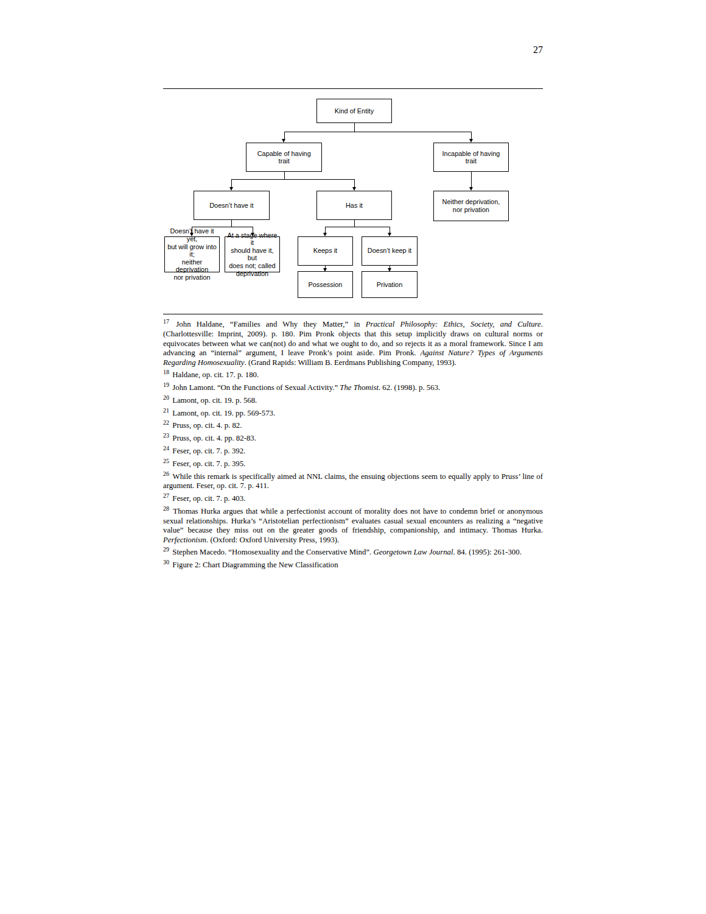27
Kind of Entity
Capable of having
trait
Incapable of having
trait
Neither deprivation,
nor privation
Doesn’t have it
Has it
Doesn’t have it yet,
but will grow into it;
neither deprivation
nor privation
At a stage where it
should have it, but
does not; called
deprivation
Keeps it
Doesn’t keep it
Possession
Privation
17 John Haldane, “Families and Why they Matter,” in Practical Philosophy: Ethics, Society, and Culture. (Charlottesville: Imprint, 2009). p. 180. Pim Pronk objects that this setup implicitly draws on cultural norms or equivocates between what we can(not) do and what we ought to do, and so rejects it as a moral framework. Since I am advancing an “internal” argument, I leave Pronk’s point aside. Pim Pronk. Against Nature? Types of Arguments Regarding Homosexuality. (Grand Rapids: William B. Eerdmans Publishing Company, 1993).
18 Haldane, op. cit. 17. p. 180.
19 John Lamont. “On the Functions of Sexual Activity.” The Thomist. 62. (1998). p. 563.
20 Lamont, op. cit. 19. p. 568.
21 Lamont, op. cit. 19. pp. 569-573.
22 Pruss, op. cit. 4. p. 82.
23 Pruss, op. cit. 4. pp. 82-83.
24 Feser, op. cit. 7. p. 392.
25 Feser, op. cit. 7. p. 395.
26 While this remark is specifically aimed at NNL claims, the ensuing objections seem to equally apply to Pruss’ line of argument. Feser, op. cit. 7. p. 411.
27 Feser, op. cit. 7. p. 403.
28 Thomas Hurka argues that while a perfectionist account of morality does not have to condemn brief or anonymous sexual relationships. Hurka’s “Aristotelian perfectionism” evaluates casual sexual encounters as realizing a “negative value” because they miss out on the greater goods of friendship, companionship, and intimacy. Thomas Hurka. Perfectionism. (Oxford: Oxford University Press, 1993).
29 Stephen Macedo. “Homosexuality and the Conservative Mind”. Georgetown Law Journal. 84. (1995): 261-300.
30 Figure 2: Chart Diagramming the New Classification